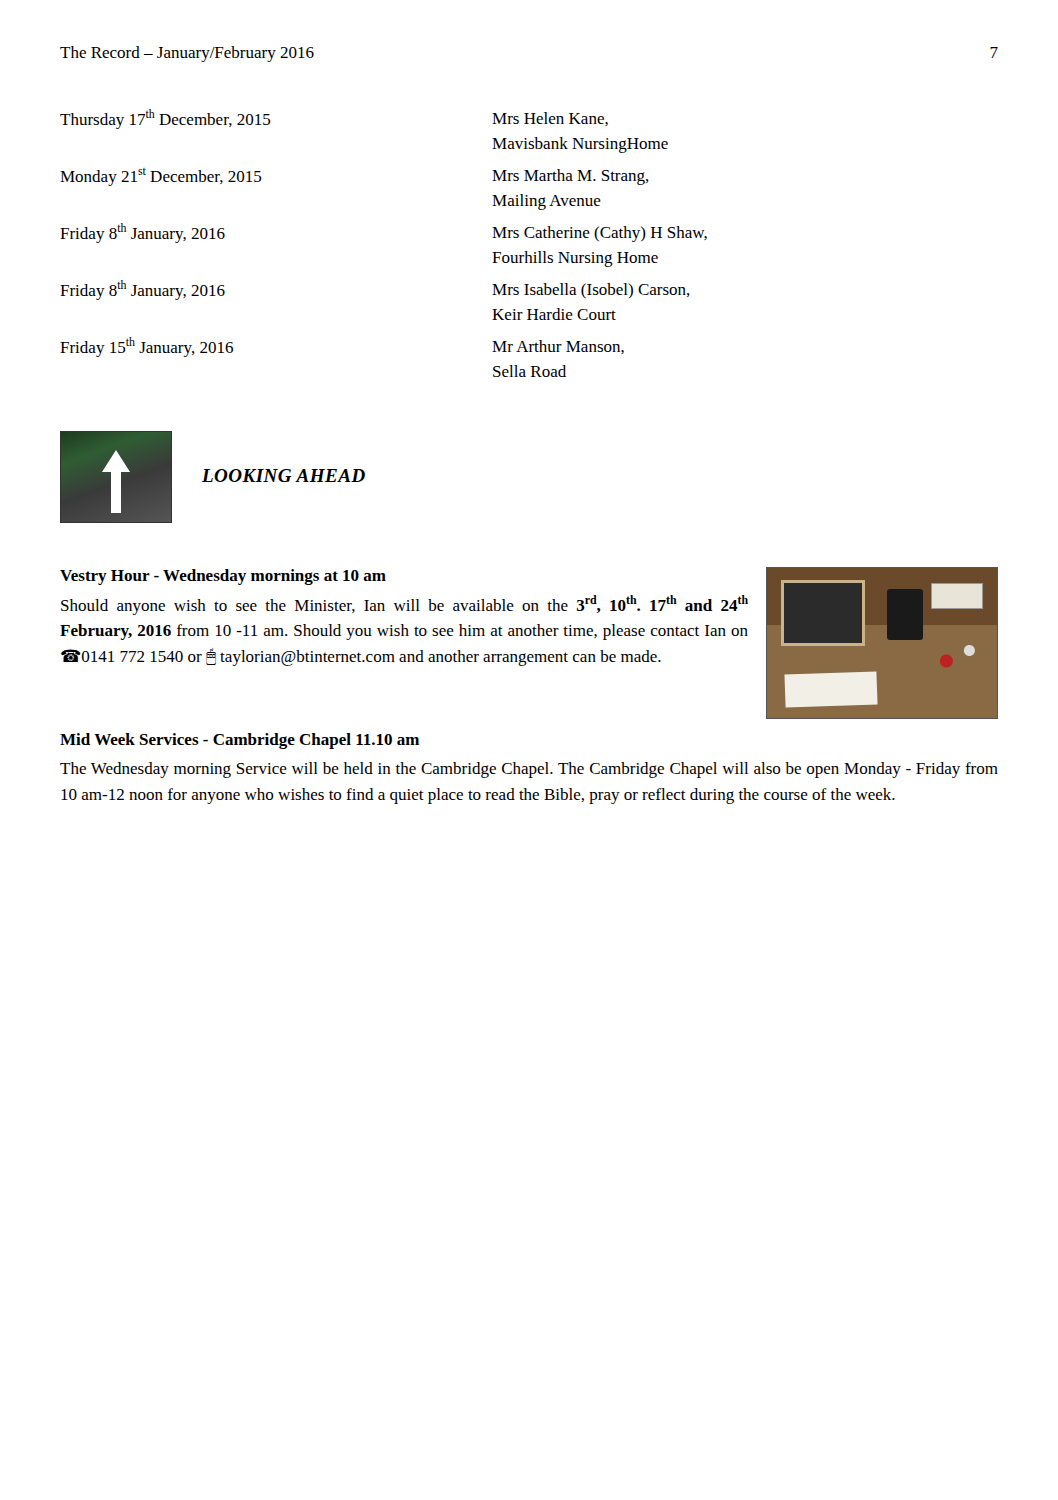The Record – January/February 2016
7
| Thursday 17 th December, 2015 | Mrs Helen Kane, Mavisbank NursingHome |
| Monday 21 st December, 2015 | Mrs Martha M. Strang, Mailing Avenue |
| Friday 8 th January, 2016 | Mrs Catherine (Cathy) H Shaw, Fourhills Nursing Home |
| Friday 8 th January, 2016 | Mrs Isabella (Isobel) Carson, Keir Hardie Court |
| Friday 15 th January, 2016 | Mr Arthur Manson, Sella Road |
LOOKING AHEAD
Vestry Hour - Wednesday mornings at 10 am
Should anyone wish to see the Minister, Ian will be available on the 3rd, 10th. 17th and 24th February, 2016 from 10 -11 am. Should you wish to see him at another time, please contact Ian on ☎0141 772 1540 or 🖱 taylorian@btinternet.com and another arrangement can be made.
Mid Week Services - Cambridge Chapel 11.10 am
The Wednesday morning Service will be held in the Cambridge Chapel. The Cambridge Chapel will also be open Monday - Friday from 10 am-12 noon for anyone who wishes to find a quiet place to read the Bible, pray or reflect during the course of the week.